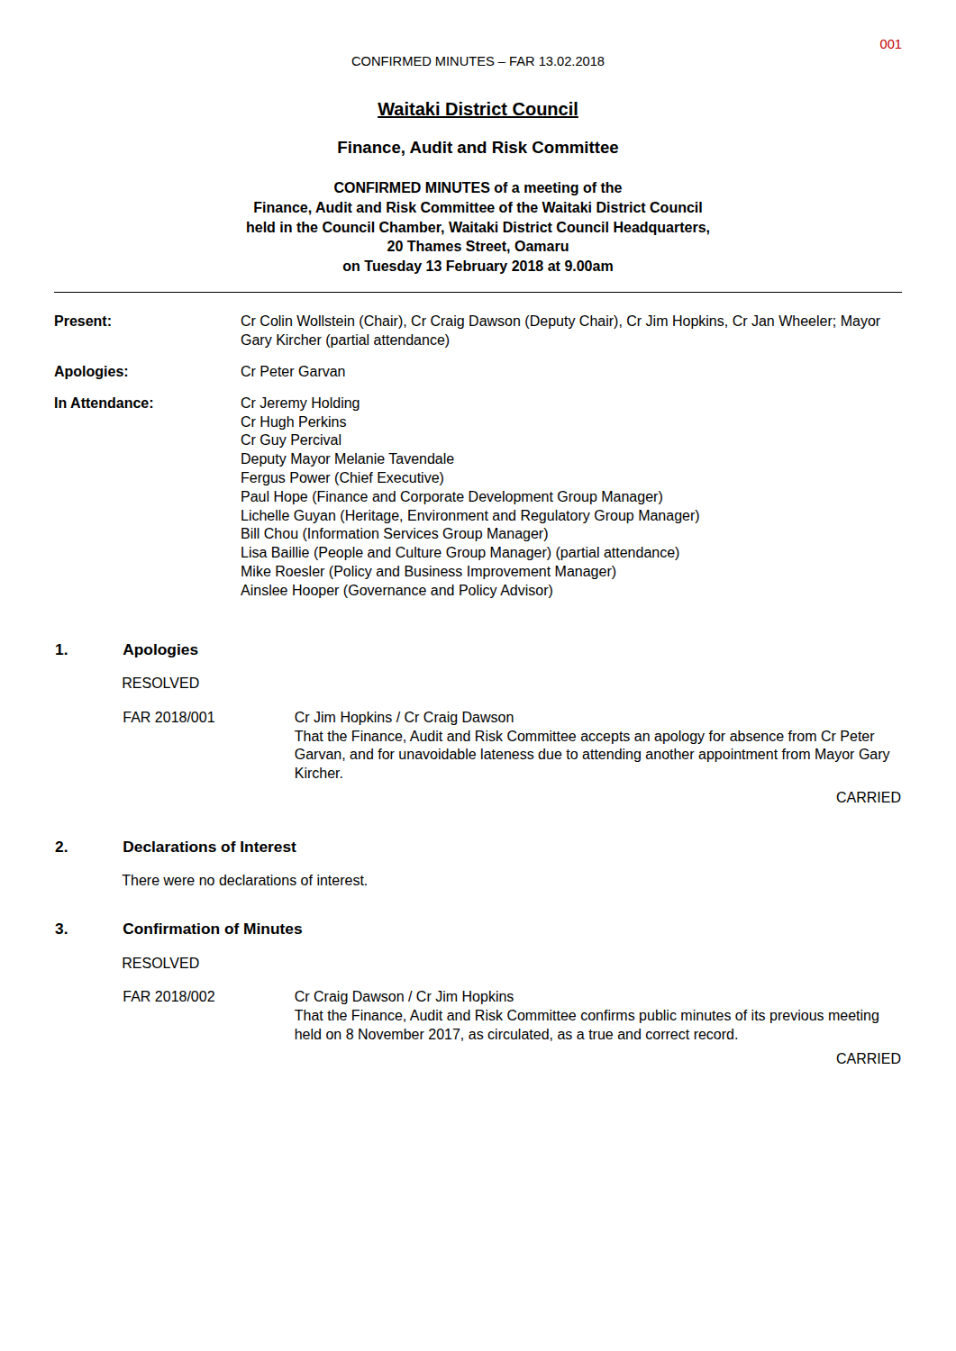001
CONFIRMED MINUTES – FAR 13.02.2018
Waitaki District Council
Finance, Audit and Risk Committee
CONFIRMED MINUTES of a meeting of the
Finance, Audit and Risk Committee of the Waitaki District Council
held in the Council Chamber, Waitaki District Council Headquarters,
20 Thames Street, Oamaru
on Tuesday 13 February 2018 at 9.00am
| Present: | Cr Colin Wollstein (Chair), Cr Craig Dawson (Deputy Chair), Cr Jim Hopkins, Cr Jan Wheeler; Mayor Gary Kircher (partial attendance) |
| Apologies: | Cr Peter Garvan |
| In Attendance: | Cr Jeremy Holding Cr Hugh Perkins Cr Guy Percival Deputy Mayor Melanie Tavendale Fergus Power (Chief Executive) Paul Hope (Finance and Corporate Development Group Manager) Lichelle Guyan (Heritage, Environment and Regulatory Group Manager) Bill Chou (Information Services Group Manager) Lisa Baillie (People and Culture Group Manager) (partial attendance) Mike Roesler (Policy and Business Improvement Manager) Ainslee Hooper (Governance and Policy Advisor) |
| 1. | Apologies |
RESOLVED
| FAR 2018/001 | Cr Jim Hopkins / Cr Craig Dawson That the Finance, Audit and Risk Committee accepts an apology for absence from Cr Peter Garvan, and for unavoidable lateness due to attending another appointment from Mayor Gary Kircher. CARRIED |
| 2. | Declarations of Interest |
There were no declarations of interest.
| 3. | Confirmation of Minutes |
RESOLVED
| FAR 2018/002 | Cr Craig Dawson / Cr Jim Hopkins That the Finance, Audit and Risk Committee confirms public minutes of its previous meeting held on 8 November 2017, as circulated, as a true and correct record. CARRIED |